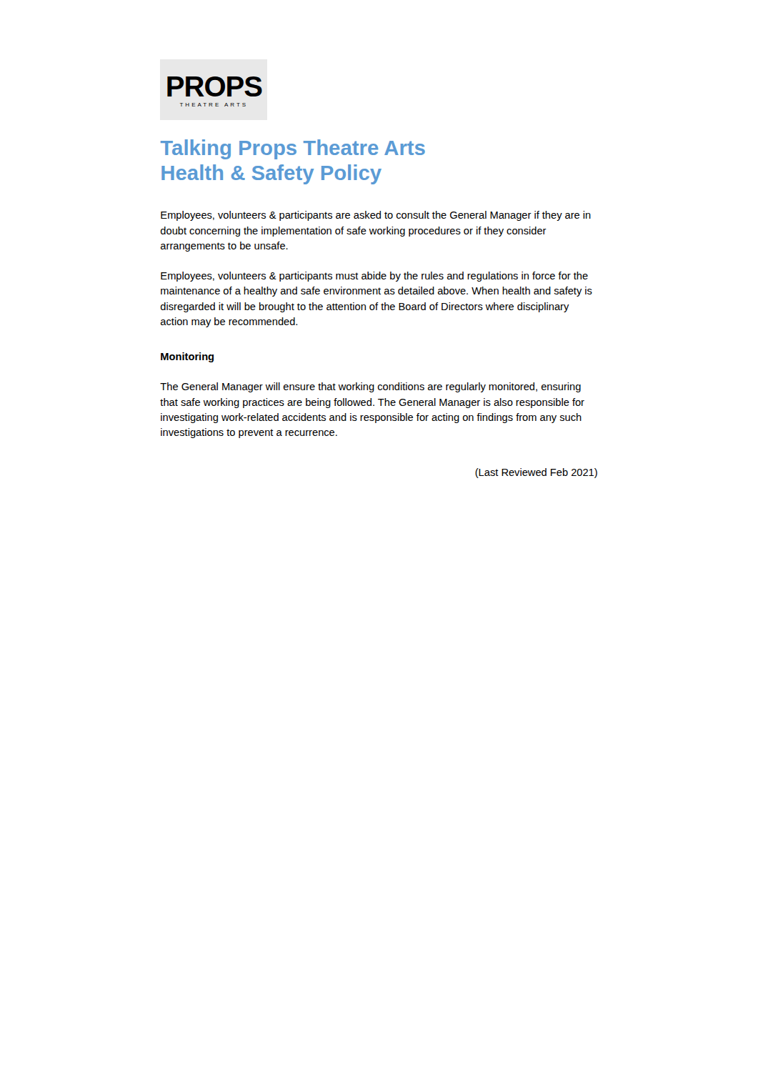PROPS
THEATRE ARTS
Talking Props Theatre Arts
Health & Safety Policy
Employees, volunteers & participants are asked to consult the General Manager if they are in doubt concerning the implementation of safe working procedures or if they consider arrangements to be unsafe.
Employees, volunteers & participants must abide by the rules and regulations in force for the maintenance of a healthy and safe environment as detailed above. When health and safety is disregarded it will be brought to the attention of the Board of Directors where disciplinary action may be recommended.
Monitoring
The General Manager will ensure that working conditions are regularly monitored, ensuring that safe working practices are being followed. The General Manager is also responsible for investigating work-related accidents and is responsible for acting on findings from any such investigations to prevent a recurrence.
(Last Reviewed Feb 2021)